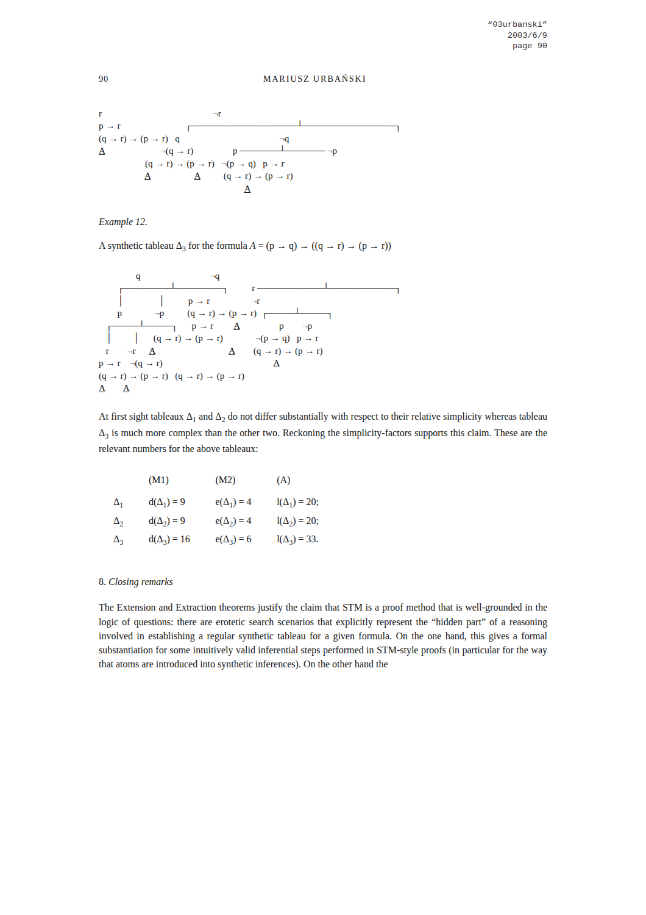“03urbanski”
2003/6/9
page 90
90 Mariusz Urbański
r                                                ¬r
p → r                            ┌────────────────┴──────────────┐
(q → r) → (p → r)   q                                           ¬q
A                        ¬(q → r)                 p ──────┴────── ¬p
                    (q → r) → (p → r)   ¬(p → q)   p → r
                    A                   A          (q → r) → (p → r)
                                                               A
Example 12.
A synthetic tableau Δ3 for the formula A = (p → q) → ((q → r) → (p → r))
                q                              ¬q
        ┌───────┴───────┐          r ──────────┴──────────┐
        │               │          p → r                  ¬r
        p              ¬p          (q → r) → (p → r)  ┌────┴────┐
   ┌────┴────┐      p → r         A                 p        ¬p
   │         │      (q → r) → (p → r)              ¬(p → q)   p → r
   r        ¬r      A                                A        (q → r) → (p → r)
p → r    ¬(q → r)                                                A
(q → r) → (p → r)   (q → r) → (p → r)
A        A
At first sight tableaux Δ1 and Δ2 do not differ substantially with respect to their relative simplicity whereas tableau Δ3 is much more complex than the other two. Reckoning the simplicity-factors supports this claim. These are the relevant numbers for the above tableaux:
| | (M1) | (M2) | (A) |
| --- | --- | --- | --- |
| Δ 1 | d(Δ 1 ) = 9 | e(Δ 1 ) = 4 | l(Δ 1 ) = 20; |
| Δ 2 | d(Δ 2 ) = 9 | e(Δ 2 ) = 4 | l(Δ 2 ) = 20; |
| Δ 3 | d(Δ 3 ) = 16 | e(Δ 3 ) = 6 | l(Δ 3 ) = 33. |
8. Closing remarks
The Extension and Extraction theorems justify the claim that STM is a proof method that is well-grounded in the logic of questions: there are erotetic search scenarios that explicitly represent the “hidden part” of a reasoning involved in establishing a regular synthetic tableau for a given formula. On the one hand, this gives a formal substantiation for some intuitively valid inferential steps performed in STM-style proofs (in particular for the way that atoms are introduced into synthetic inferences). On the other hand the